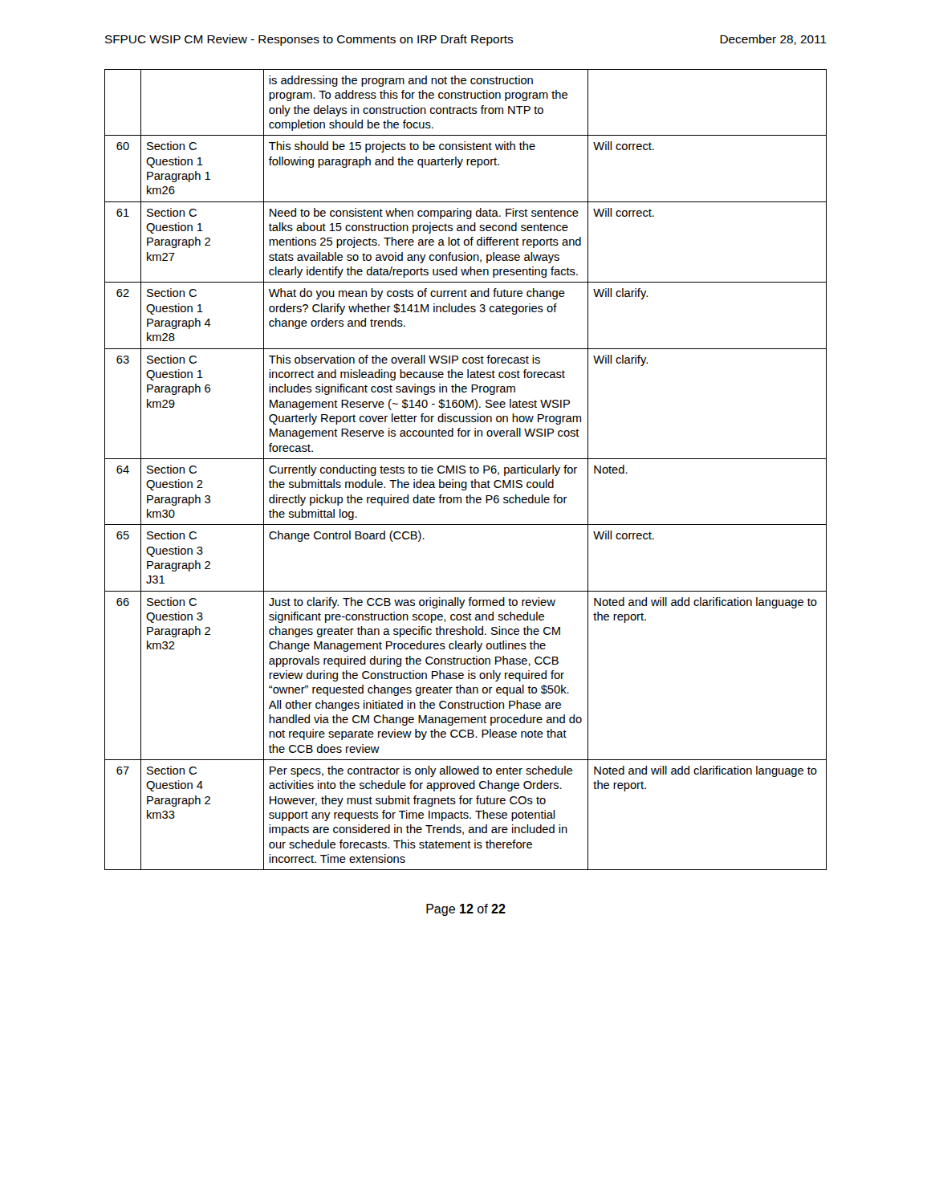SFPUC WSIP CM Review - Responses to Comments on IRP Draft Reports December 28, 2011
| | | is addressing the program and not the construction program. To address this for the construction program the only the delays in construction contracts from NTP to completion should be the focus. | |
| 60 | Section C Question 1 Paragraph 1 km26 | This should be 15 projects to be consistent with the following paragraph and the quarterly report. | Will correct. |
| 61 | Section C Question 1 Paragraph 2 km27 | Need to be consistent when comparing data. First sentence talks about 15 construction projects and second sentence mentions 25 projects. There are a lot of different reports and stats available so to avoid any confusion, please always clearly identify the data/reports used when presenting facts. | Will correct. |
| 62 | Section C Question 1 Paragraph 4 km28 | What do you mean by costs of current and future change orders? Clarify whether $141M includes 3 categories of change orders and trends. | Will clarify. |
| 63 | Section C Question 1 Paragraph 6 km29 | This observation of the overall WSIP cost forecast is incorrect and misleading because the latest cost forecast includes significant cost savings in the Program Management Reserve (~ $140 - $160M). See latest WSIP Quarterly Report cover letter for discussion on how Program Management Reserve is accounted for in overall WSIP cost forecast. | Will clarify. |
| 64 | Section C Question 2 Paragraph 3 km30 | Currently conducting tests to tie CMIS to P6, particularly for the submittals module. The idea being that CMIS could directly pickup the required date from the P6 schedule for the submittal log. | Noted. |
| 65 | Section C Question 3 Paragraph 2 J31 | Change Control Board (CCB). | Will correct. |
| 66 | Section C Question 3 Paragraph 2 km32 | Just to clarify. The CCB was originally formed to review significant pre-construction scope, cost and schedule changes greater than a specific threshold. Since the CM Change Management Procedures clearly outlines the approvals required during the Construction Phase, CCB review during the Construction Phase is only required for “owner” requested changes greater than or equal to $50k. All other changes initiated in the Construction Phase are handled via the CM Change Management procedure and do not require separate review by the CCB. Please note that the CCB does review | Noted and will add clarification language to the report. |
| 67 | Section C Question 4 Paragraph 2 km33 | Per specs, the contractor is only allowed to enter schedule activities into the schedule for approved Change Orders. However, they must submit fragnets for future COs to support any requests for Time Impacts. These potential impacts are considered in the Trends, and are included in our schedule forecasts. This statement is therefore incorrect. Time extensions | Noted and will add clarification language to the report. |
Page 12 of 22